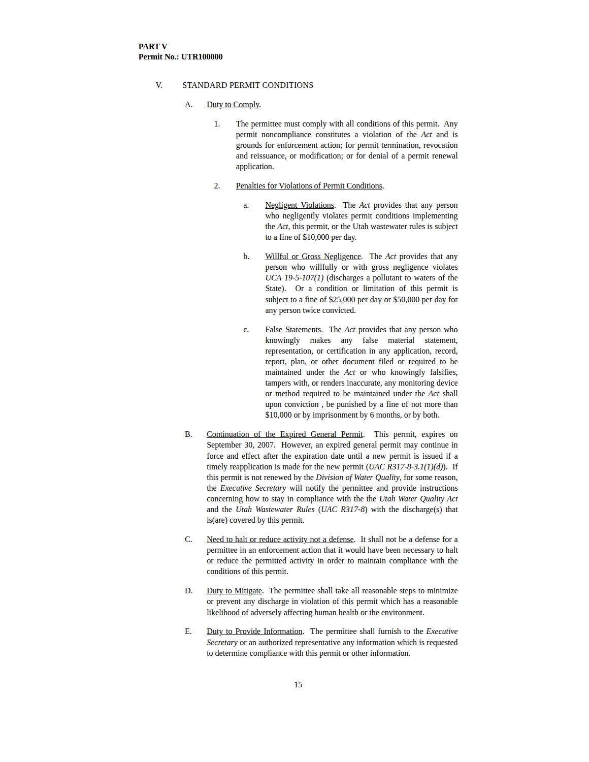PART V
Permit No.: UTR100000
V.
STANDARD PERMIT CONDITIONS
A.
Duty to Comply.
1.
The permittee must comply with all conditions of this permit. Any permit noncompliance constitutes a violation of the Act and is grounds for enforcement action; for permit termination, revocation and reissuance, or modification; or for denial of a permit renewal application.
2.
Penalties for Violations of Permit Conditions.
a.
Negligent Violations. The Act provides that any person who negligently violates permit conditions implementing the Act, this permit, or the Utah wastewater rules is subject to a fine of $10,000 per day.
b.
Willful or Gross Negligence. The Act provides that any person who willfully or with gross negligence violates UCA 19-5-107(1) (discharges a pollutant to waters of the State). Or a condition or limitation of this permit is subject to a fine of $25,000 per day or $50,000 per day for any person twice convicted.
c.
False Statements. The Act provides that any person who knowingly makes any false material statement, representation, or certification in any application, record, report, plan, or other document filed or required to be maintained under the Act or who knowingly falsifies, tampers with, or renders inaccurate, any monitoring device or method required to be maintained under the Act shall upon conviction , be punished by a fine of not more than $10,000 or by imprisonment by 6 months, or by both.
B.
Continuation of the Expired General Permit. This permit, expires on September 30, 2007. However, an expired general permit may continue in force and effect after the expiration date until a new permit is issued if a timely reapplication is made for the new permit (UAC R317-8-3.1(1)(d)). If this permit is not renewed by the Division of Water Quality, for some reason, the Executive Secretary will notify the permittee and provide instructions concerning how to stay in compliance with the the Utah Water Quality Act and the Utah Wastewater Rules (UAC R317-8) with the discharge(s) that is(are) covered by this permit.
C.
Need to halt or reduce activity not a defense. It shall not be a defense for a permittee in an enforcement action that it would have been necessary to halt or reduce the permitted activity in order to maintain compliance with the conditions of this permit.
D.
Duty to Mitigate. The permittee shall take all reasonable steps to minimize or prevent any discharge in violation of this permit which has a reasonable likelihood of adversely affecting human health or the environment.
E.
Duty to Provide Information. The permittee shall furnish to the Executive Secretary or an authorized representative any information which is requested to determine compliance with this permit or other information.
15